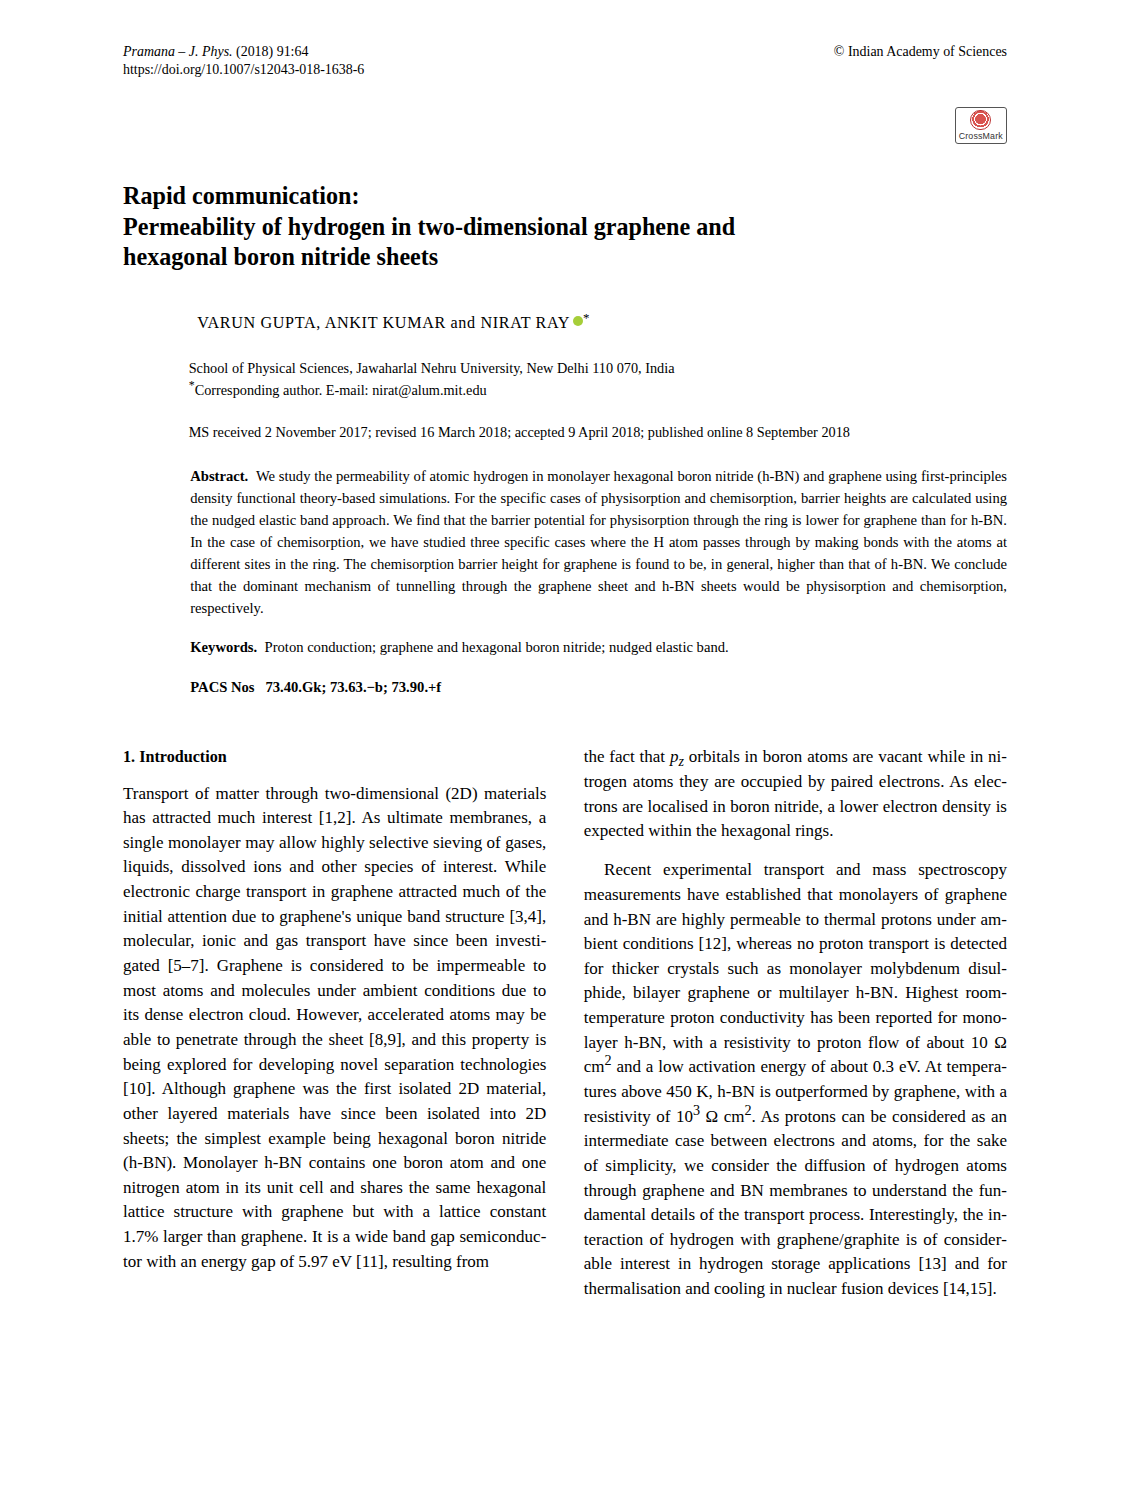Pramana – J. Phys. (2018) 91:64
https://doi.org/10.1007/s12043-018-1638-6
© Indian Academy of Sciences
CrossMark
Rapid communication:
Permeability of hydrogen in two-dimensional graphene and
hexagonal boron nitride sheets
VARUN GUPTA, ANKIT KUMAR and NIRAT RAY*
School of Physical Sciences, Jawaharlal Nehru University, New Delhi 110 070, India
*Corresponding author. E-mail: nirat@alum.mit.edu
MS received 2 November 2017; revised 16 March 2018; accepted 9 April 2018; published online 8 September 2018
Abstract. We study the permeability of atomic hydrogen in monolayer hexagonal boron nitride (h-BN) and graphene using first-principles density functional theory-based simulations. For the specific cases of physisorption and chemisorption, barrier heights are calculated using the nudged elastic band approach. We find that the barrier potential for physisorption through the ring is lower for graphene than for h-BN. In the case of chemisorption, we have studied three specific cases where the H atom passes through by making bonds with the atoms at different sites in the ring. The chemisorption barrier height for graphene is found to be, in general, higher than that of h-BN. We conclude that the dominant mechanism of tunnelling through the graphene sheet and h-BN sheets would be physisorption and chemisorption, respectively.
Keywords. Proton conduction; graphene and hexagonal boron nitride; nudged elastic band.
PACS Nos 73.40.Gk; 73.63.−b; 73.90.+f
1. Introduction
Transport of matter through two-dimensional (2D) materials has attracted much interest [1,2]. As ultimate membranes, a single monolayer may allow highly selective sieving of gases, liquids, dissolved ions and other species of interest. While electronic charge transport in graphene attracted much of the initial attention due to graphene's unique band structure [3,4], molecular, ionic and gas transport have since been investigated [5–7]. Graphene is considered to be impermeable to most atoms and molecules under ambient conditions due to its dense electron cloud. However, accelerated atoms may be able to penetrate through the sheet [8,9], and this property is being explored for developing novel separation technologies [10]. Although graphene was the first isolated 2D material, other layered materials have since been isolated into 2D sheets; the simplest example being hexagonal boron nitride (h-BN). Monolayer h-BN contains one boron atom and one nitrogen atom in its unit cell and shares the same hexagonal lattice structure with graphene but with a lattice constant 1.7% larger than graphene. It is a wide band gap semiconductor with an energy gap of 5.97 eV [11], resulting from
the fact that pz orbitals in boron atoms are vacant while in nitrogen atoms they are occupied by paired electrons. As electrons are localised in boron nitride, a lower electron density is expected within the hexagonal rings.
Recent experimental transport and mass spectroscopy measurements have established that monolayers of graphene and h-BN are highly permeable to thermal protons under ambient conditions [12], whereas no proton transport is detected for thicker crystals such as monolayer molybdenum disulphide, bilayer graphene or multilayer h-BN. Highest room-temperature proton conductivity has been reported for monolayer h-BN, with a resistivity to proton flow of about 10 Ω cm2 and a low activation energy of about 0.3 eV. At temperatures above 450 K, h-BN is outperformed by graphene, with a resistivity of 103 Ω cm2. As protons can be considered as an intermediate case between electrons and atoms, for the sake of simplicity, we consider the diffusion of hydrogen atoms through graphene and BN membranes to understand the fundamental details of the transport process. Interestingly, the interaction of hydrogen with graphene/graphite is of considerable interest in hydrogen storage applications [13] and for thermalisation and cooling in nuclear fusion devices [14,15].